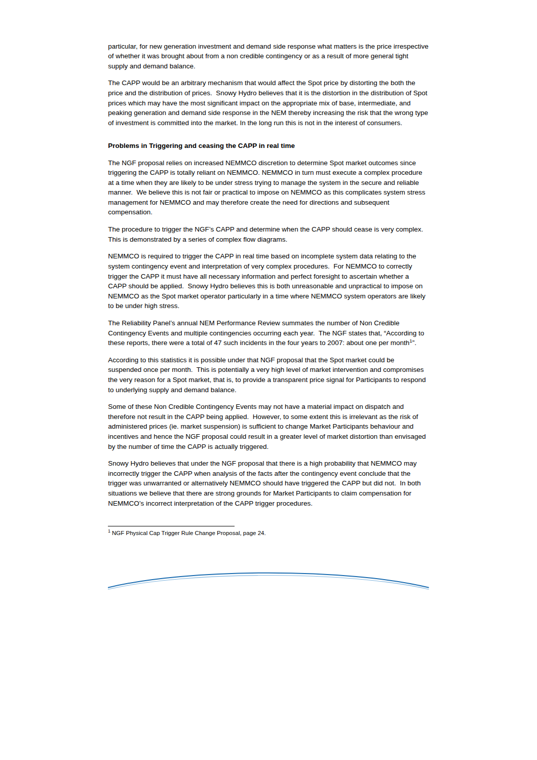particular, for new generation investment and demand side response what matters is the price irrespective of whether it was brought about from a non credible contingency or as a result of more general tight supply and demand balance.
The CAPP would be an arbitrary mechanism that would affect the Spot price by distorting the both the price and the distribution of prices. Snowy Hydro believes that it is the distortion in the distribution of Spot prices which may have the most significant impact on the appropriate mix of base, intermediate, and peaking generation and demand side response in the NEM thereby increasing the risk that the wrong type of investment is committed into the market. In the long run this is not in the interest of consumers.
Problems in Triggering and ceasing the CAPP in real time
The NGF proposal relies on increased NEMMCO discretion to determine Spot market outcomes since triggering the CAPP is totally reliant on NEMMCO. NEMMCO in turn must execute a complex procedure at a time when they are likely to be under stress trying to manage the system in the secure and reliable manner. We believe this is not fair or practical to impose on NEMMCO as this complicates system stress management for NEMMCO and may therefore create the need for directions and subsequent compensation.
The procedure to trigger the NGF’s CAPP and determine when the CAPP should cease is very complex. This is demonstrated by a series of complex flow diagrams.
NEMMCO is required to trigger the CAPP in real time based on incomplete system data relating to the system contingency event and interpretation of very complex procedures. For NEMMCO to correctly trigger the CAPP it must have all necessary information and perfect foresight to ascertain whether a CAPP should be applied. Snowy Hydro believes this is both unreasonable and unpractical to impose on NEMMCO as the Spot market operator particularly in a time where NEMMCO system operators are likely to be under high stress.
The Reliability Panel’s annual NEM Performance Review summates the number of Non Credible Contingency Events and multiple contingencies occurring each year. The NGF states that, “According to these reports, there were a total of 47 such incidents in the four years to 2007: about one per month1”.
According to this statistics it is possible under that NGF proposal that the Spot market could be suspended once per month. This is potentially a very high level of market intervention and compromises the very reason for a Spot market, that is, to provide a transparent price signal for Participants to respond to underlying supply and demand balance.
Some of these Non Credible Contingency Events may not have a material impact on dispatch and therefore not result in the CAPP being applied. However, to some extent this is irrelevant as the risk of administered prices (ie. market suspension) is sufficient to change Market Participants behaviour and incentives and hence the NGF proposal could result in a greater level of market distortion than envisaged by the number of time the CAPP is actually triggered.
Snowy Hydro believes that under the NGF proposal that there is a high probability that NEMMCO may incorrectly trigger the CAPP when analysis of the facts after the contingency event conclude that the trigger was unwarranted or alternatively NEMMCO should have triggered the CAPP but did not. In both situations we believe that there are strong grounds for Market Participants to claim compensation for NEMMCO’s incorrect interpretation of the CAPP trigger procedures.
1 NGF Physical Cap Trigger Rule Change Proposal, page 24.